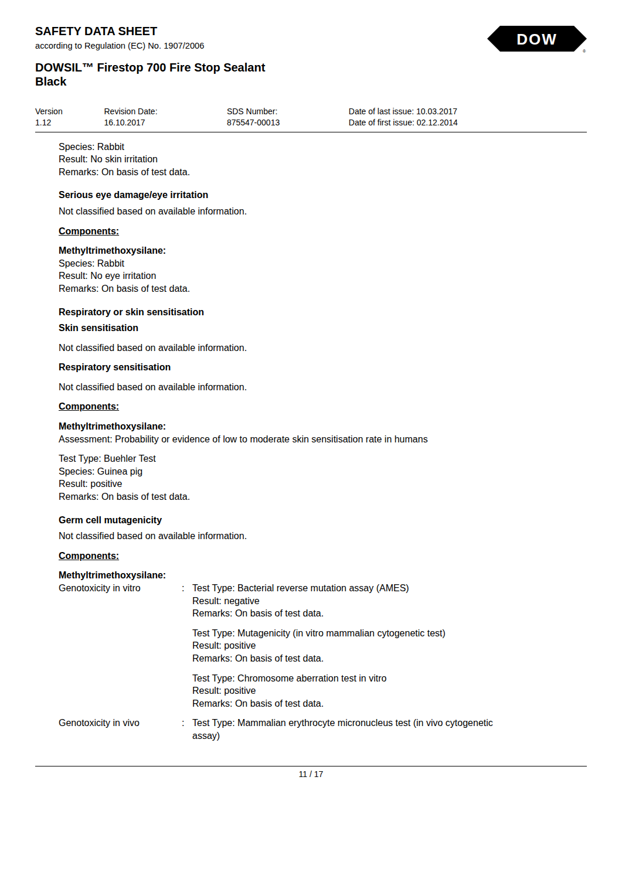SAFETY DATA SHEET
according to Regulation (EC) No. 1907/2006
DOWSIL™ Firestop 700 Fire Stop Sealant
Black
DOW ®
| Version | Revision Date: | SDS Number: | Date of last issue: 10.03.2017 |
| 1.12 | 16.10.2017 | 875547-00013 | Date of first issue: 02.12.2014 |
Species: Rabbit
Result: No skin irritation
Remarks: On basis of test data.
Serious eye damage/eye irritation
Not classified based on available information.
Components:
Methyltrimethoxysilane:
Species: Rabbit
Result: No eye irritation
Remarks: On basis of test data.
Respiratory or skin sensitisation
Skin sensitisation
Not classified based on available information.
Respiratory sensitisation
Not classified based on available information.
Components:
Methyltrimethoxysilane:
Assessment: Probability or evidence of low to moderate skin sensitisation rate in humans
Test Type: Buehler Test
Species: Guinea pig
Result: positive
Remarks: On basis of test data.
Germ cell mutagenicity
Not classified based on available information.
Components:
Methyltrimethoxysilane:
Genotoxicity in vitro: Test Type: Bacterial reverse mutation assay (AMES)
Result: negative
Remarks: On basis of test data.
Test Type: Mutagenicity (in vitro mammalian cytogenetic test)
Result: positive
Remarks: On basis of test data.
Test Type: Chromosome aberration test in vitro
Result: positive
Remarks: On basis of test data.
Genotoxicity in vivo: Test Type: Mammalian erythrocyte micronucleus test (in vivo cytogenetic assay)
11 / 17